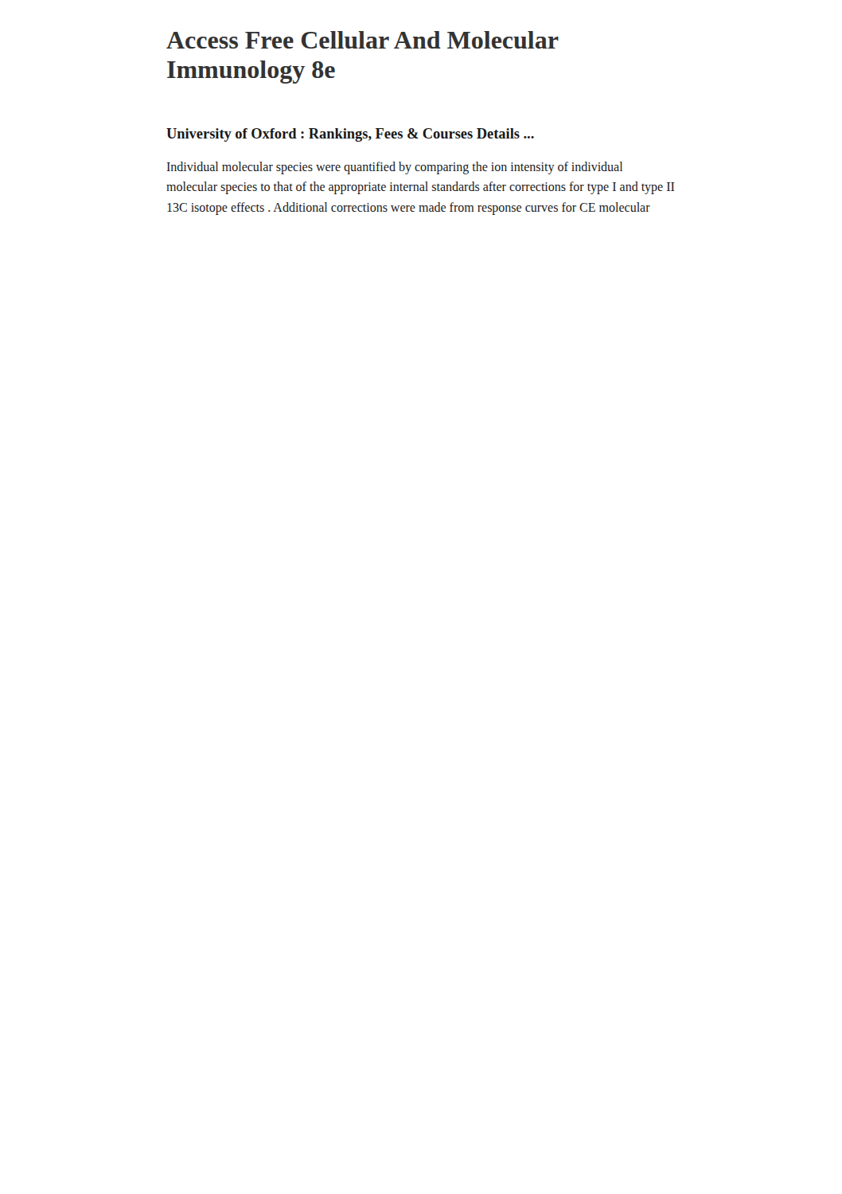Access Free Cellular And Molecular Immunology 8e
University of Oxford : Rankings, Fees & Courses Details ...
Individual molecular species were quantified by comparing the ion intensity of individual molecular species to that of the appropriate internal standards after corrections for type I and type II 13C isotope effects . Additional corrections were made from response curves for CE molecular